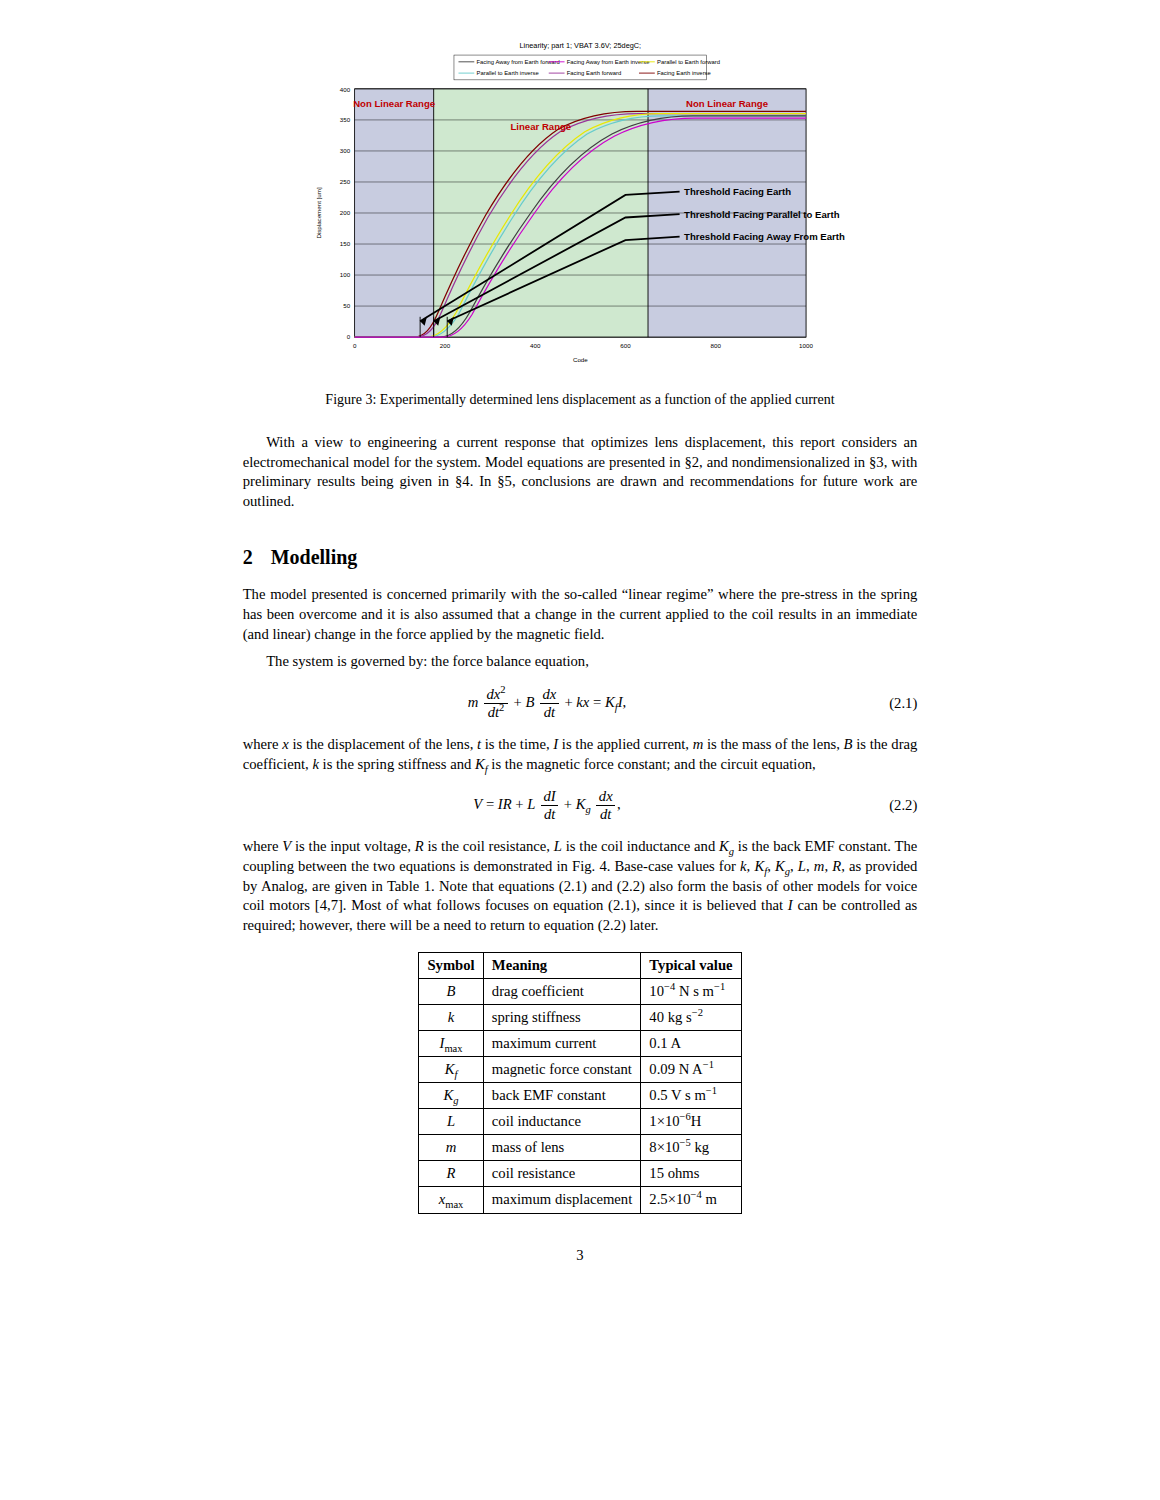Linearity; part 1; VBAT 3.6V; 25degC; Facing Away from Earth forward Facing Away from Earth inverse Parallel to Earth forward Parallel to Earth inverse Facing Earth forward Facing Earth inverse 0 50 100 150 200 250 300 350 400 Displacement [um] 0 200 400 600 800 1000 Code Non Linear Range Non Linear Range Linear Range Threshold Facing Earth Threshold Facing Parallel to Earth Threshold Facing Away From Earth
Figure 3: Experimentally determined lens displacement as a function of the applied current
With a view to engineering a current response that optimizes lens displacement, this report considers an electromechanical model for the system. Model equations are presented in §2, and nondimensionalized in §3, with preliminary results being given in §4. In §5, conclusions are drawn and recommendations for future work are outlined.
2 Modelling
The model presented is concerned primarily with the so-called “linear regime” where the pre-stress in the spring has been overcome and it is also assumed that a change in the current applied to the coil results in an immediate (and linear) change in the force applied by the magnetic field.
The system is governed by: the force balance equation,
m dx2 dt2 + B dx dt + kx = Kf I,
(2.1)
where x is the displacement of the lens, t is the time, I is the applied current, m is the mass of the lens, B is the drag coefficient, k is the spring stiffness and Kf is the magnetic force constant; and the circuit equation,
V = IR + L dI dt + Kg dx dt,
(2.2)
where V is the input voltage, R is the coil resistance, L is the coil inductance and Kg is the back EMF constant. The coupling between the two equations is demonstrated in Fig. 4. Base-case values for k, Kf, Kg, L, m, R, as provided by Analog, are given in Table 1. Note that equations (2.1) and (2.2) also form the basis of other models for voice coil motors [4,7]. Most of what follows focuses on equation (2.1), since it is believed that I can be controlled as required; however, there will be a need to return to equation (2.2) later.
| Symbol | Meaning | Typical value |
| --- | --- | --- |
| B | drag coefficient | 10 −4 N s m −1 |
| k | spring stiffness | 40 kg s −2 |
| I max | maximum current | 0.1 A |
| K f | magnetic force constant | 0.09 N A −1 |
| K g | back EMF constant | 0.5 V s m −1 |
| L | coil inductance | 1×10 −6 H |
| m | mass of lens | 8×10 −5 kg |
| R | coil resistance | 15 ohms |
| x max | maximum displacement | 2.5×10 −4 m |
3